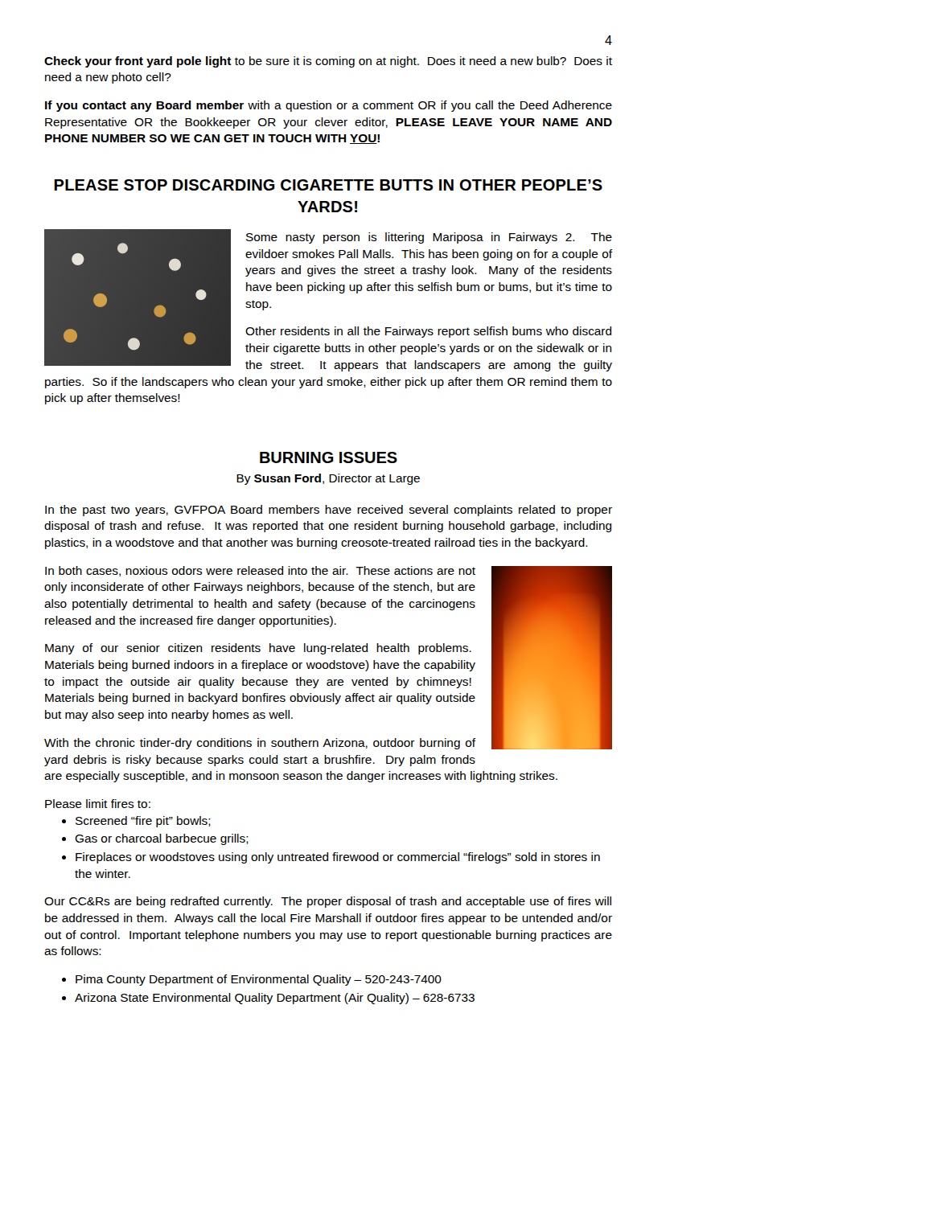4
Check your front yard pole light to be sure it is coming on at night. Does it need a new bulb? Does it need a new photo cell?
If you contact any Board member with a question or a comment OR if you call the Deed Adherence Representative OR the Bookkeeper OR your clever editor, PLEASE LEAVE YOUR NAME AND PHONE NUMBER SO WE CAN GET IN TOUCH WITH YOU!
PLEASE STOP DISCARDING CIGARETTE BUTTS IN OTHER PEOPLE’S YARDS!
Some nasty person is littering Mariposa in Fairways 2. The evildoer smokes Pall Malls. This has been going on for a couple of years and gives the street a trashy look. Many of the residents have been picking up after this selfish bum or bums, but it’s time to stop.
Other residents in all the Fairways report selfish bums who discard their cigarette butts in other people’s yards or on the sidewalk or in the street. It appears that landscapers are among the guilty parties. So if the landscapers who clean your yard smoke, either pick up after them OR remind them to pick up after themselves!
BURNING ISSUES
By Susan Ford, Director at Large
In the past two years, GVFPOA Board members have received several complaints related to proper disposal of trash and refuse. It was reported that one resident burning household garbage, including plastics, in a woodstove and that another was burning creosote-treated railroad ties in the backyard.
In both cases, noxious odors were released into the air. These actions are not only inconsiderate of other Fairways neighbors, because of the stench, but are also potentially detrimental to health and safety (because of the carcinogens released and the increased fire danger opportunities).
Many of our senior citizen residents have lung-related health problems. Materials being burned indoors in a fireplace or woodstove) have the capability to impact the outside air quality because they are vented by chimneys! Materials being burned in backyard bonfires obviously affect air quality outside but may also seep into nearby homes as well.
With the chronic tinder-dry conditions in southern Arizona, outdoor burning of yard debris is risky because sparks could start a brushfire. Dry palm fronds are especially susceptible, and in monsoon season the danger increases with lightning strikes.
Please limit fires to:
Screened “fire pit” bowls;
Gas or charcoal barbecue grills;
Fireplaces or woodstoves using only untreated firewood or commercial “firelogs” sold in stores in the winter.
Our CC&Rs are being redrafted currently. The proper disposal of trash and acceptable use of fires will be addressed in them. Always call the local Fire Marshall if outdoor fires appear to be untended and/or out of control. Important telephone numbers you may use to report questionable burning practices are as follows:
Pima County Department of Environmental Quality – 520-243-7400
Arizona State Environmental Quality Department (Air Quality) – 628-6733